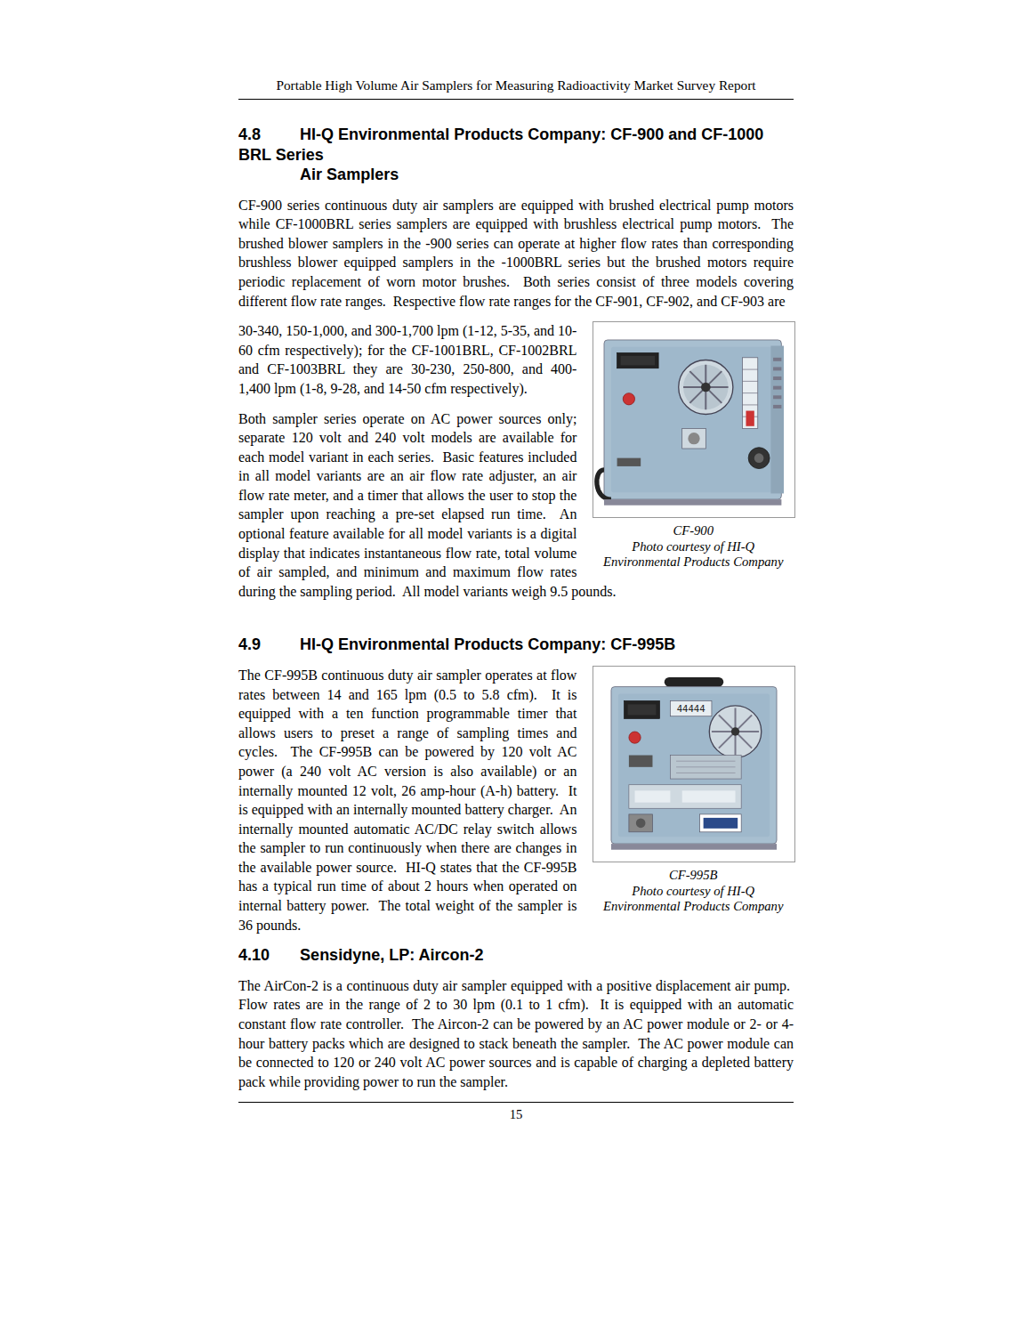Portable High Volume Air Samplers for Measuring Radioactivity Market Survey Report
4.8 HI-Q Environmental Products Company: CF-900 and CF-1000 BRL Series Air Samplers
CF-900 series continuous duty air samplers are equipped with brushed electrical pump motors while CF-1000BRL series samplers are equipped with brushless electrical pump motors. The brushed blower samplers in the -900 series can operate at higher flow rates than corresponding brushless blower equipped samplers in the -1000BRL series but the brushed motors require periodic replacement of worn motor brushes. Both series consist of three models covering different flow rate ranges. Respective flow rate ranges for the CF-901, CF-902, and CF-903 are
CF-900
Photo courtesy of HI-Q
Environmental Products Company
30-340, 150-1,000, and 300-1,700 lpm (1-12, 5-35, and 10-60 cfm respectively); for the CF-1001BRL, CF-1002BRL and CF-1003BRL they are 30-230, 250-800, and 400-1,400 lpm (1-8, 9-28, and 14-50 cfm respectively).
Both sampler series operate on AC power sources only; separate 120 volt and 240 volt models are available for each model variant in each series. Basic features included in all model variants are an air flow rate adjuster, an air flow rate meter, and a timer that allows the user to stop the sampler upon reaching a pre-set elapsed run time. An optional feature available for all model variants is a digital display that indicates instantaneous flow rate, total volume of air sampled, and minimum and maximum flow rates during the sampling period. All model variants weigh 9.5 pounds.
4.9 HI-Q Environmental Products Company: CF-995B
CF-995B
Photo courtesy of HI-Q
Environmental Products Company
The CF-995B continuous duty air sampler operates at flow rates between 14 and 165 lpm (0.5 to 5.8 cfm). It is equipped with a ten function programmable timer that allows users to preset a range of sampling times and cycles. The CF-995B can be powered by 120 volt AC power (a 240 volt AC version is also available) or an internally mounted 12 volt, 26 amp-hour (A-h) battery. It is equipped with an internally mounted battery charger. An internally mounted automatic AC/DC relay switch allows the sampler to run continuously when there are changes in the available power source. HI-Q states that the CF-995B has a typical run time of about 2 hours when operated on internal battery power. The total weight of the sampler is 36 pounds.
4.10 Sensidyne, LP: Aircon-2
The AirCon-2 is a continuous duty air sampler equipped with a positive displacement air pump. Flow rates are in the range of 2 to 30 lpm (0.1 to 1 cfm). It is equipped with an automatic constant flow rate controller. The Aircon-2 can be powered by an AC power module or 2- or 4-hour battery packs which are designed to stack beneath the sampler. The AC power module can be connected to 120 or 240 volt AC power sources and is capable of charging a depleted battery pack while providing power to run the sampler.
15